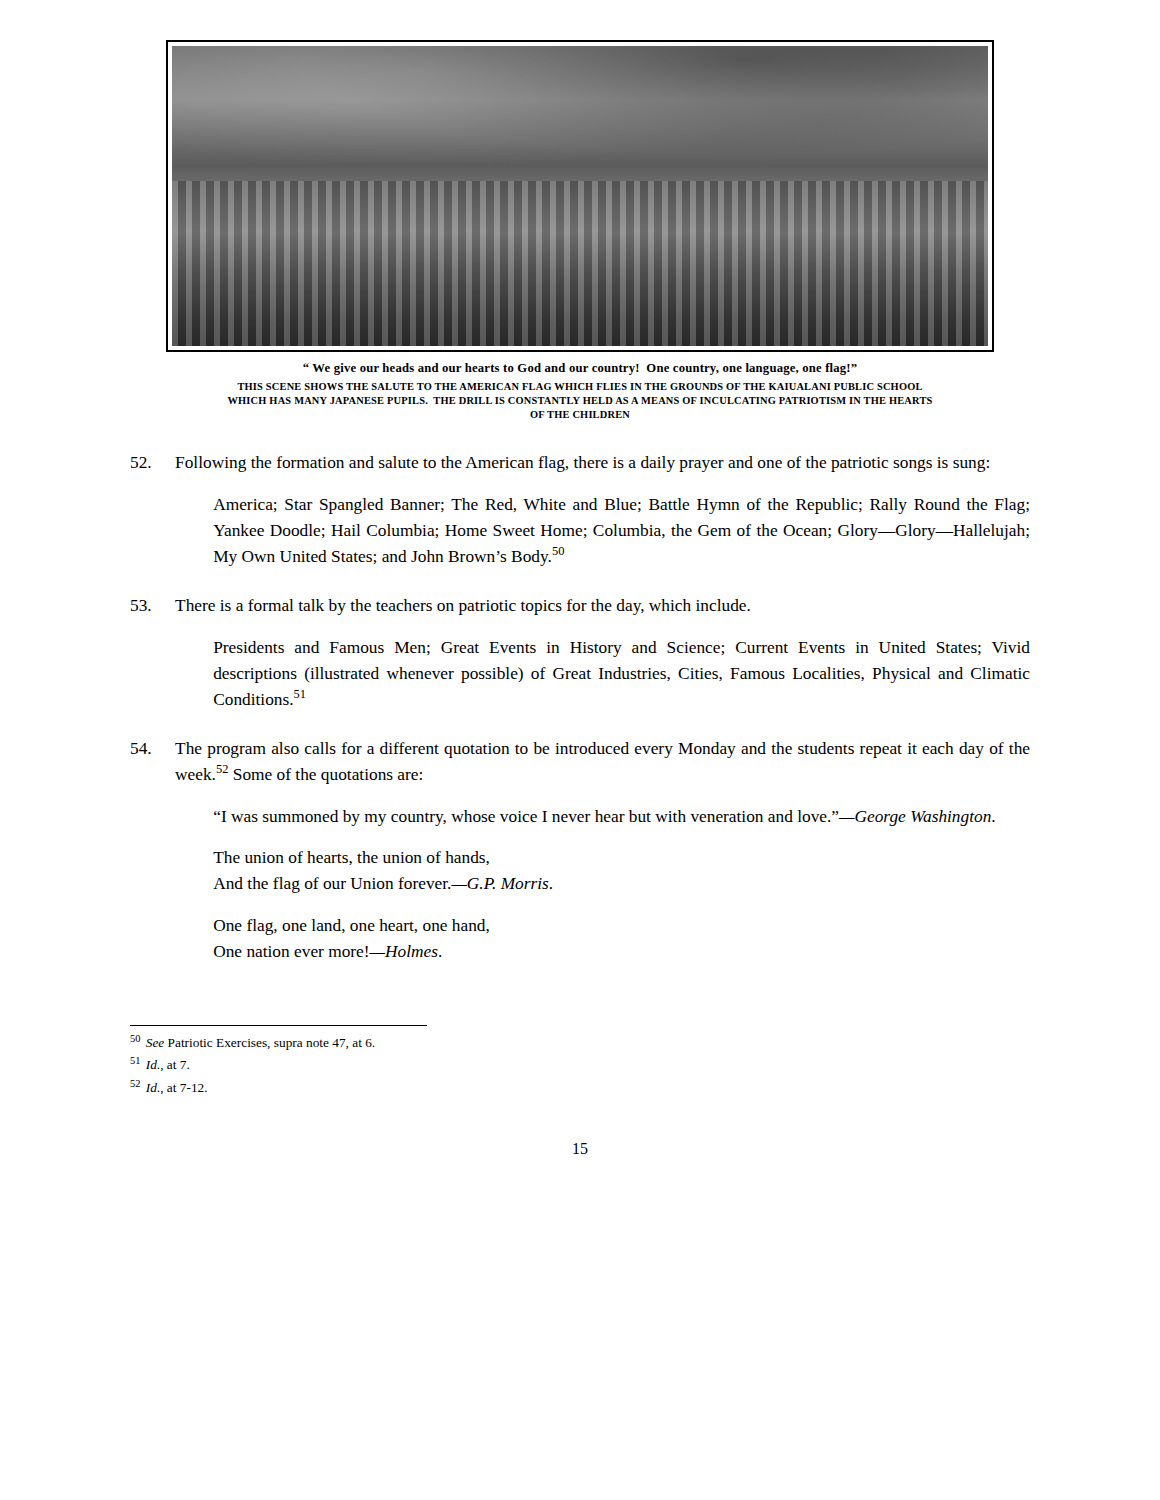“ We give our heads and our hearts to God and our country! One country, one language, one flag!” THIS SCENE SHOWS THE SALUTE TO THE AMERICAN FLAG WHICH FLIES IN THE GROUNDS OF THE KAIUALANI PUBLIC SCHOOL
WHICH HAS MANY JAPANESE PUPILS. THE DRILL IS CONSTANTLY HELD AS A MEANS OF INCULCATING PATRIOTISM IN THE HEARTS
OF THE CHILDREN
52. Following the formation and salute to the American flag, there is a daily prayer and one of the patriotic songs is sung:
America; Star Spangled Banner; The Red, White and Blue; Battle Hymn of the Republic; Rally Round the Flag; Yankee Doodle; Hail Columbia; Home Sweet Home; Columbia, the Gem of the Ocean; Glory—Glory—Hallelujah; My Own United States; and John Brown’s Body.50
53. There is a formal talk by the teachers on patriotic topics for the day, which include.
Presidents and Famous Men; Great Events in History and Science; Current Events in United States; Vivid descriptions (illustrated whenever possible) of Great Industries, Cities, Famous Localities, Physical and Climatic Conditions.51
54. The program also calls for a different quotation to be introduced every Monday and the students repeat it each day of the week.52 Some of the quotations are:
“I was summoned by my country, whose voice I never hear but with veneration and love.”—George Washington.
The union of hearts, the union of hands,
And the flag of our Union forever.—G.P. Morris.
One flag, one land, one heart, one hand,
One nation ever more!—Holmes.
50 See Patriotic Exercises, supra note 47, at 6.
51 Id., at 7.
52 Id., at 7-12.
15